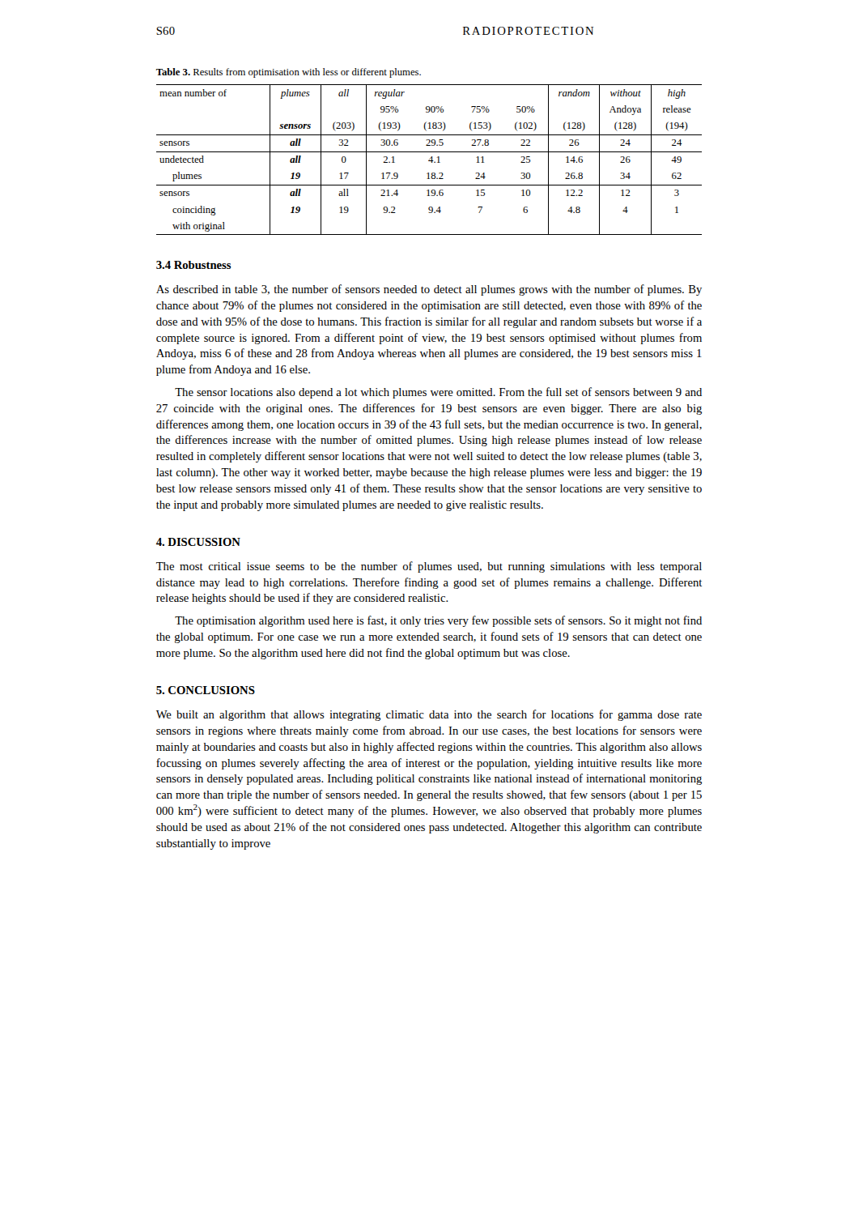S60 RADIOPROTECTION
Table 3. Results from optimisation with less or different plumes.
| mean number of | plumes | all | regular | | | | random | without | high |
| | | | 95% | 90% | 75% | 50% | | Andoya | release |
| | sensors | (203) | (193) | (183) | (153) | (102) | (128) | (128) | (194) |
| sensors | all | 32 | 30.6 | 29.5 | 27.8 | 22 | 26 | 24 | 24 |
| undetected | all | 0 | 2.1 | 4.1 | 11 | 25 | 14.6 | 26 | 49 |
| plumes | 19 | 17 | 17.9 | 18.2 | 24 | 30 | 26.8 | 34 | 62 |
| sensors | all | all | 21.4 | 19.6 | 15 | 10 | 12.2 | 12 | 3 |
| coinciding | 19 | 19 | 9.2 | 9.4 | 7 | 6 | 4.8 | 4 | 1 |
| with original | | | | | | | | | |
3.4 Robustness
As described in table 3, the number of sensors needed to detect all plumes grows with the number of plumes. By chance about 79% of the plumes not considered in the optimisation are still detected, even those with 89% of the dose and with 95% of the dose to humans. This fraction is similar for all regular and random subsets but worse if a complete source is ignored. From a different point of view, the 19 best sensors optimised without plumes from Andoya, miss 6 of these and 28 from Andoya whereas when all plumes are considered, the 19 best sensors miss 1 plume from Andoya and 16 else.
The sensor locations also depend a lot which plumes were omitted. From the full set of sensors between 9 and 27 coincide with the original ones. The differences for 19 best sensors are even bigger. There are also big differences among them, one location occurs in 39 of the 43 full sets, but the median occurrence is two. In general, the differences increase with the number of omitted plumes. Using high release plumes instead of low release resulted in completely different sensor locations that were not well suited to detect the low release plumes (table 3, last column). The other way it worked better, maybe because the high release plumes were less and bigger: the 19 best low release sensors missed only 41 of them. These results show that the sensor locations are very sensitive to the input and probably more simulated plumes are needed to give realistic results.
4. DISCUSSION
The most critical issue seems to be the number of plumes used, but running simulations with less temporal distance may lead to high correlations. Therefore finding a good set of plumes remains a challenge. Different release heights should be used if they are considered realistic.
The optimisation algorithm used here is fast, it only tries very few possible sets of sensors. So it might not find the global optimum. For one case we run a more extended search, it found sets of 19 sensors that can detect one more plume. So the algorithm used here did not find the global optimum but was close.
5. CONCLUSIONS
We built an algorithm that allows integrating climatic data into the search for locations for gamma dose rate sensors in regions where threats mainly come from abroad. In our use cases, the best locations for sensors were mainly at boundaries and coasts but also in highly affected regions within the countries. This algorithm also allows focussing on plumes severely affecting the area of interest or the population, yielding intuitive results like more sensors in densely populated areas. Including political constraints like national instead of international monitoring can more than triple the number of sensors needed. In general the results showed, that few sensors (about 1 per 15 000 km2) were sufficient to detect many of the plumes. However, we also observed that probably more plumes should be used as about 21% of the not considered ones pass undetected. Altogether this algorithm can contribute substantially to improve